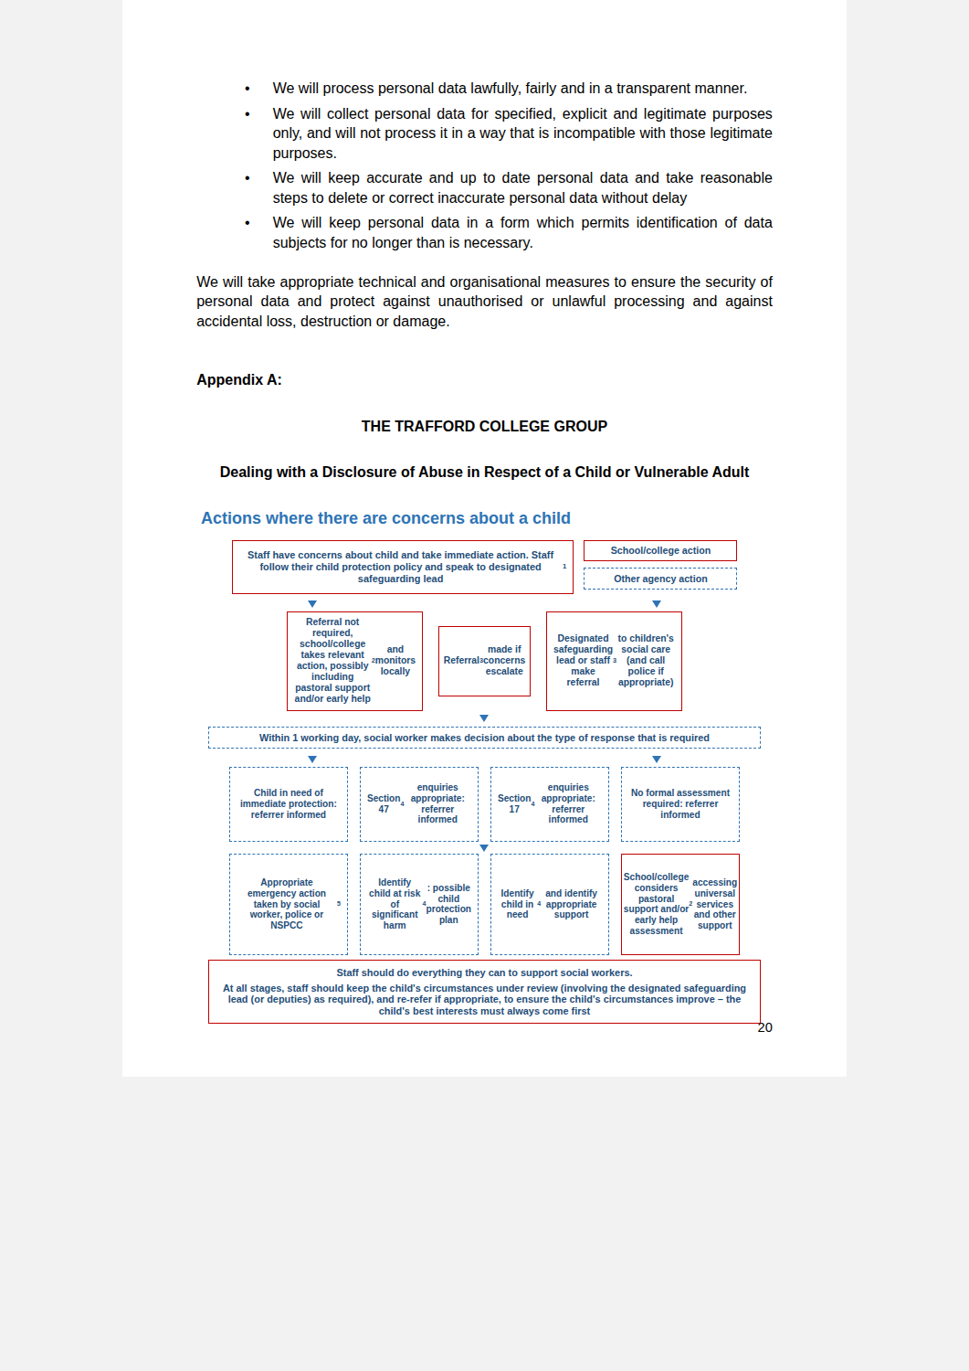We will process personal data lawfully, fairly and in a transparent manner.
We will collect personal data for specified, explicit and legitimate purposes only, and will not process it in a way that is incompatible with those legitimate purposes.
We will keep accurate and up to date personal data and take reasonable steps to delete or correct inaccurate personal data without delay
We will keep personal data in a form which permits identification of data subjects for no longer than is necessary.
We will take appropriate technical and organisational measures to ensure the security of personal data and protect against unauthorised or unlawful processing and against accidental loss, destruction or damage.
Appendix A:
THE TRAFFORD COLLEGE GROUP
Dealing with a Disclosure of Abuse in Respect of a Child or Vulnerable Adult
Actions where there are concerns about a child
Staff have concerns about child and take immediate action. Staff follow their child protection policy and speak to designated safeguarding lead1
School/college action
Other agency action
Referral not required, school/college takes relevant action, possibly including pastoral support and/or early help2 and monitors locally
Referral3 made if concerns escalate
Designated safeguarding lead or staff make referral3 to children's social care (and call police if appropriate)
Within 1 working day, social worker makes decision about the type of response that is required
Child in need of immediate protection: referrer informed
Section 474 enquiries appropriate: referrer informed
Section 174 enquiries appropriate: referrer informed
No formal assessment required: referrer informed
Appropriate emergency action taken by social worker, police or NSPCC5
Identify child at risk of significant harm4: possible child protection plan
Identify child in need4 and identify appropriate support
School/college considers pastoral support and/or early help assessment2 accessing universal services and other support
Staff should do everything they can to support social workers.
At all stages, staff should keep the child's circumstances under review (involving the designated safeguarding lead (or deputies) as required), and re-refer if appropriate, to ensure the child's circumstances improve – the child's best interests must always come first
20